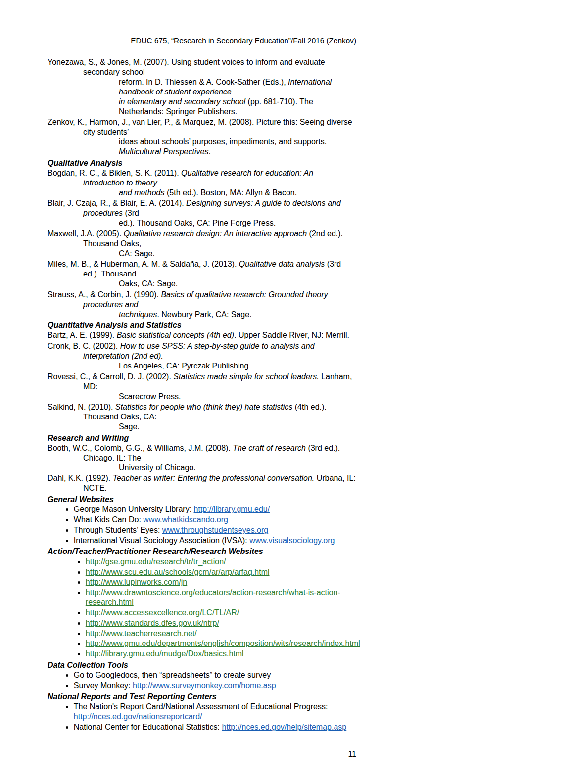EDUC 675, “Research in Secondary Education”/Fall 2016 (Zenkov)
Yonezawa, S., & Jones, M. (2007). Using student voices to inform and evaluate secondary school reform. In D. Thiessen & A. Cook-Sather (Eds.), International handbook of student experience in elementary and secondary school (pp. 681-710). The Netherlands: Springer Publishers.
Zenkov, K., Harmon, J., van Lier, P., & Marquez, M. (2008). Picture this: Seeing diverse city students’ ideas about schools’ purposes, impediments, and supports. Multicultural Perspectives.
Qualitative Analysis
Bogdan, R. C., & Biklen, S. K. (2011). Qualitative research for education: An introduction to theory and methods (5th ed.). Boston, MA: Allyn & Bacon.
Blair, J. Czaja, R., & Blair, E. A. (2014). Designing surveys: A guide to decisions and procedures (3rd ed.). Thousand Oaks, CA: Pine Forge Press.
Maxwell, J.A. (2005). Qualitative research design: An interactive approach (2nd ed.). Thousand Oaks, CA: Sage.
Miles, M. B., & Huberman, A. M. & Saldaña, J. (2013). Qualitative data analysis (3rd ed.). Thousand Oaks, CA: Sage.
Strauss, A., & Corbin, J. (1990). Basics of qualitative research: Grounded theory procedures and techniques. Newbury Park, CA: Sage.
Quantitative Analysis and Statistics
Bartz, A. E. (1999). Basic statistical concepts (4th ed). Upper Saddle River, NJ: Merrill.
Cronk, B. C. (2002). How to use SPSS: A step-by-step guide to analysis and interpretation (2nd ed). Los Angeles, CA: Pyrczak Publishing.
Rovessi, C., & Carroll, D. J. (2002). Statistics made simple for school leaders. Lanham, MD: Scarecrow Press.
Salkind, N. (2010). Statistics for people who (think they) hate statistics (4th ed.). Thousand Oaks, CA: Sage.
Research and Writing
Booth, W.C., Colomb, G.G., & Williams, J.M. (2008). The craft of research (3rd ed.). Chicago, IL: The University of Chicago.
Dahl, K.K. (1992). Teacher as writer: Entering the professional conversation. Urbana, IL: NCTE.
General Websites
George Mason University Library: http://library.gmu.edu/
What Kids Can Do: www.whatkidscando.org
Through Students’ Eyes: www.throughstudentseyes.org
International Visual Sociology Association (IVSA): www.visualsociology.org
Action/Teacher/Practitioner Research/Research Websites
http://gse.gmu.edu/research/tr/tr_action/
http://www.scu.edu.au/schools/gcm/ar/arp/arfaq.html
http://www.lupinworks.com/jn
http://www.drawntoscience.org/educators/action-research/what-is-action-research.html
http://www.accessexcellence.org/LC/TL/AR/
http://www.standards.dfes.gov.uk/ntrp/
http://www.teacherresearch.net/
http://www.gmu.edu/departments/english/composition/wits/research/index.html
http://library.gmu.edu/mudge/Dox/basics.html
Data Collection Tools
Go to Googledocs, then “spreadsheets” to create survey
Survey Monkey: http://www.surveymonkey.com/home.asp
National Reports and Test Reporting Centers
The Nation's Report Card/National Assessment of Educational Progress:
http://nces.ed.gov/nationsreportcard/
National Center for Educational Statistics: http://nces.ed.gov/help/sitemap.asp
11